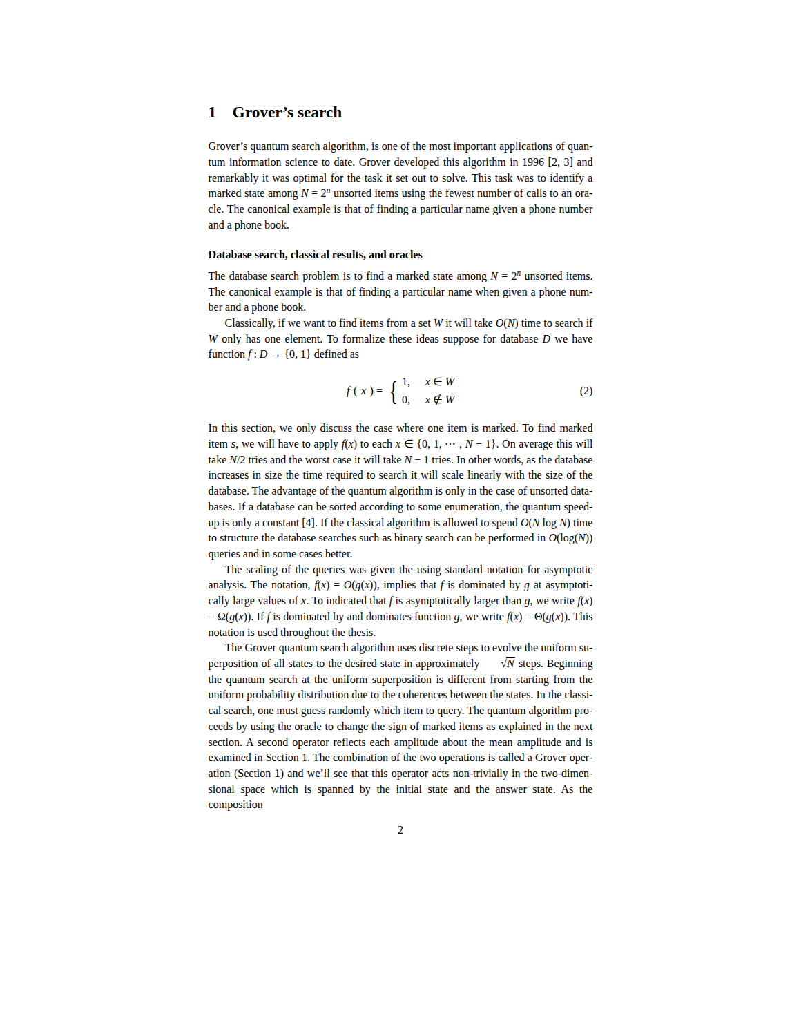1 Grover’s search
Grover’s quantum search algorithm, is one of the most important applications of quantum information science to date. Grover developed this algorithm in 1996 [2, 3] and remarkably it was optimal for the task it set out to solve. This task was to identify a marked state among N = 2n unsorted items using the fewest number of calls to an oracle. The canonical example is that of finding a particular name given a phone number and a phone book.
Database search, classical results, and oracles
The database search problem is to find a marked state among N = 2n unsorted items. The canonical example is that of finding a particular name when given a phone number and a phone book.
Classically, if we want to find items from a set W it will take O(N) time to search if W only has one element. To formalize these ideas suppose for database D we have function f : D → {0, 1} defined as
f(x) = { 1, x ∈ W 0, x ∉ W
(2)
In this section, we only discuss the case where one item is marked. To find marked item s, we will have to apply f(x) to each x ∈ {0, 1, ⋯ , N − 1}. On average this will take N/2 tries and the worst case it will take N − 1 tries. In other words, as the database increases in size the time required to search it will scale linearly with the size of the database. The advantage of the quantum algorithm is only in the case of unsorted databases. If a database can be sorted according to some enumeration, the quantum speed-up is only a constant [4]. If the classical algorithm is allowed to spend O(N log N) time to structure the database searches such as binary search can be performed in O(log(N)) queries and in some cases better.
The scaling of the queries was given the using standard notation for asymptotic analysis. The notation, f(x) = O(g(x)), implies that f is dominated by g at asymptotically large values of x. To indicated that f is asymptotically larger than g, we write f(x) = Ω(g(x)). If f is dominated by and dominates function g, we write f(x) = Θ(g(x)). This notation is used throughout the thesis.
The Grover quantum search algorithm uses discrete steps to evolve the uniform superposition of all states to the desired state in approximately √N steps. Beginning the quantum search at the uniform superposition is different from starting from the uniform probability distribution due to the coherences between the states. In the classical search, one must guess randomly which item to query. The quantum algorithm proceeds by using the oracle to change the sign of marked items as explained in the next section. A second operator reflects each amplitude about the mean amplitude and is examined in Section 1. The combination of the two operations is called a Grover operation (Section 1) and we’ll see that this operator acts non-trivially in the two-dimensional space which is spanned by the initial state and the answer state. As the composition
2